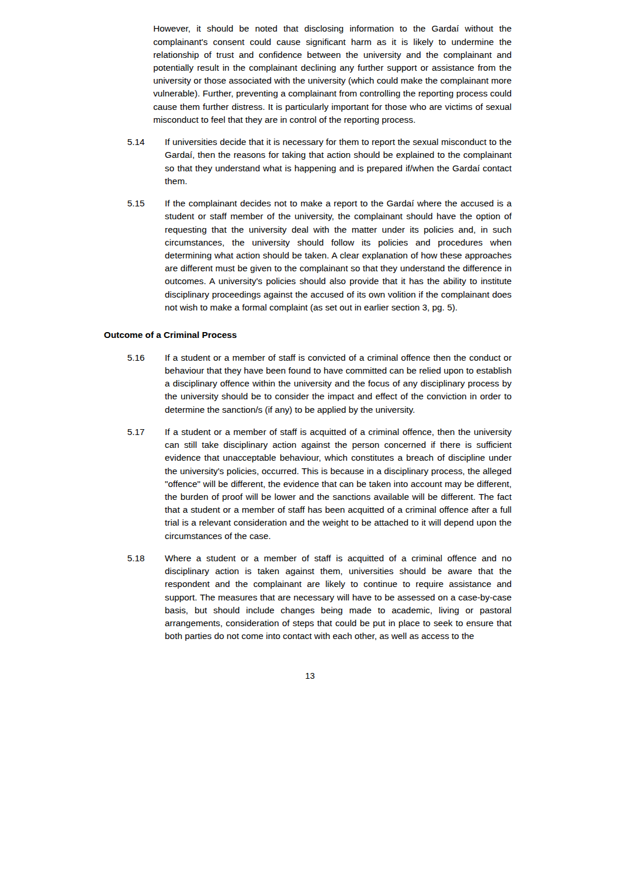However, it should be noted that disclosing information to the Gardaí without the complainant's consent could cause significant harm as it is likely to undermine the relationship of trust and confidence between the university and the complainant and potentially result in the complainant declining any further support or assistance from the university or those associated with the university (which could make the complainant more vulnerable). Further, preventing a complainant from controlling the reporting process could cause them further distress. It is particularly important for those who are victims of sexual misconduct to feel that they are in control of the reporting process.
5.14
If universities decide that it is necessary for them to report the sexual misconduct to the Gardaí, then the reasons for taking that action should be explained to the complainant so that they understand what is happening and is prepared if/when the Gardaí contact them.
5.15
If the complainant decides not to make a report to the Gardaí where the accused is a student or staff member of the university, the complainant should have the option of requesting that the university deal with the matter under its policies and, in such circumstances, the university should follow its policies and procedures when determining what action should be taken. A clear explanation of how these approaches are different must be given to the complainant so that they understand the difference in outcomes. A university's policies should also provide that it has the ability to institute disciplinary proceedings against the accused of its own volition if the complainant does not wish to make a formal complaint (as set out in earlier section 3, pg. 5).
Outcome of a Criminal Process
5.16
If a student or a member of staff is convicted of a criminal offence then the conduct or behaviour that they have been found to have committed can be relied upon to establish a disciplinary offence within the university and the focus of any disciplinary process by the university should be to consider the impact and effect of the conviction in order to determine the sanction/s (if any) to be applied by the university.
5.17
If a student or a member of staff is acquitted of a criminal offence, then the university can still take disciplinary action against the person concerned if there is sufficient evidence that unacceptable behaviour, which constitutes a breach of discipline under the university's policies, occurred. This is because in a disciplinary process, the alleged "offence" will be different, the evidence that can be taken into account may be different, the burden of proof will be lower and the sanctions available will be different. The fact that a student or a member of staff has been acquitted of a criminal offence after a full trial is a relevant consideration and the weight to be attached to it will depend upon the circumstances of the case.
5.18
Where a student or a member of staff is acquitted of a criminal offence and no disciplinary action is taken against them, universities should be aware that the respondent and the complainant are likely to continue to require assistance and support. The measures that are necessary will have to be assessed on a case-by-case basis, but should include changes being made to academic, living or pastoral arrangements, consideration of steps that could be put in place to seek to ensure that both parties do not come into contact with each other, as well as access to the
13